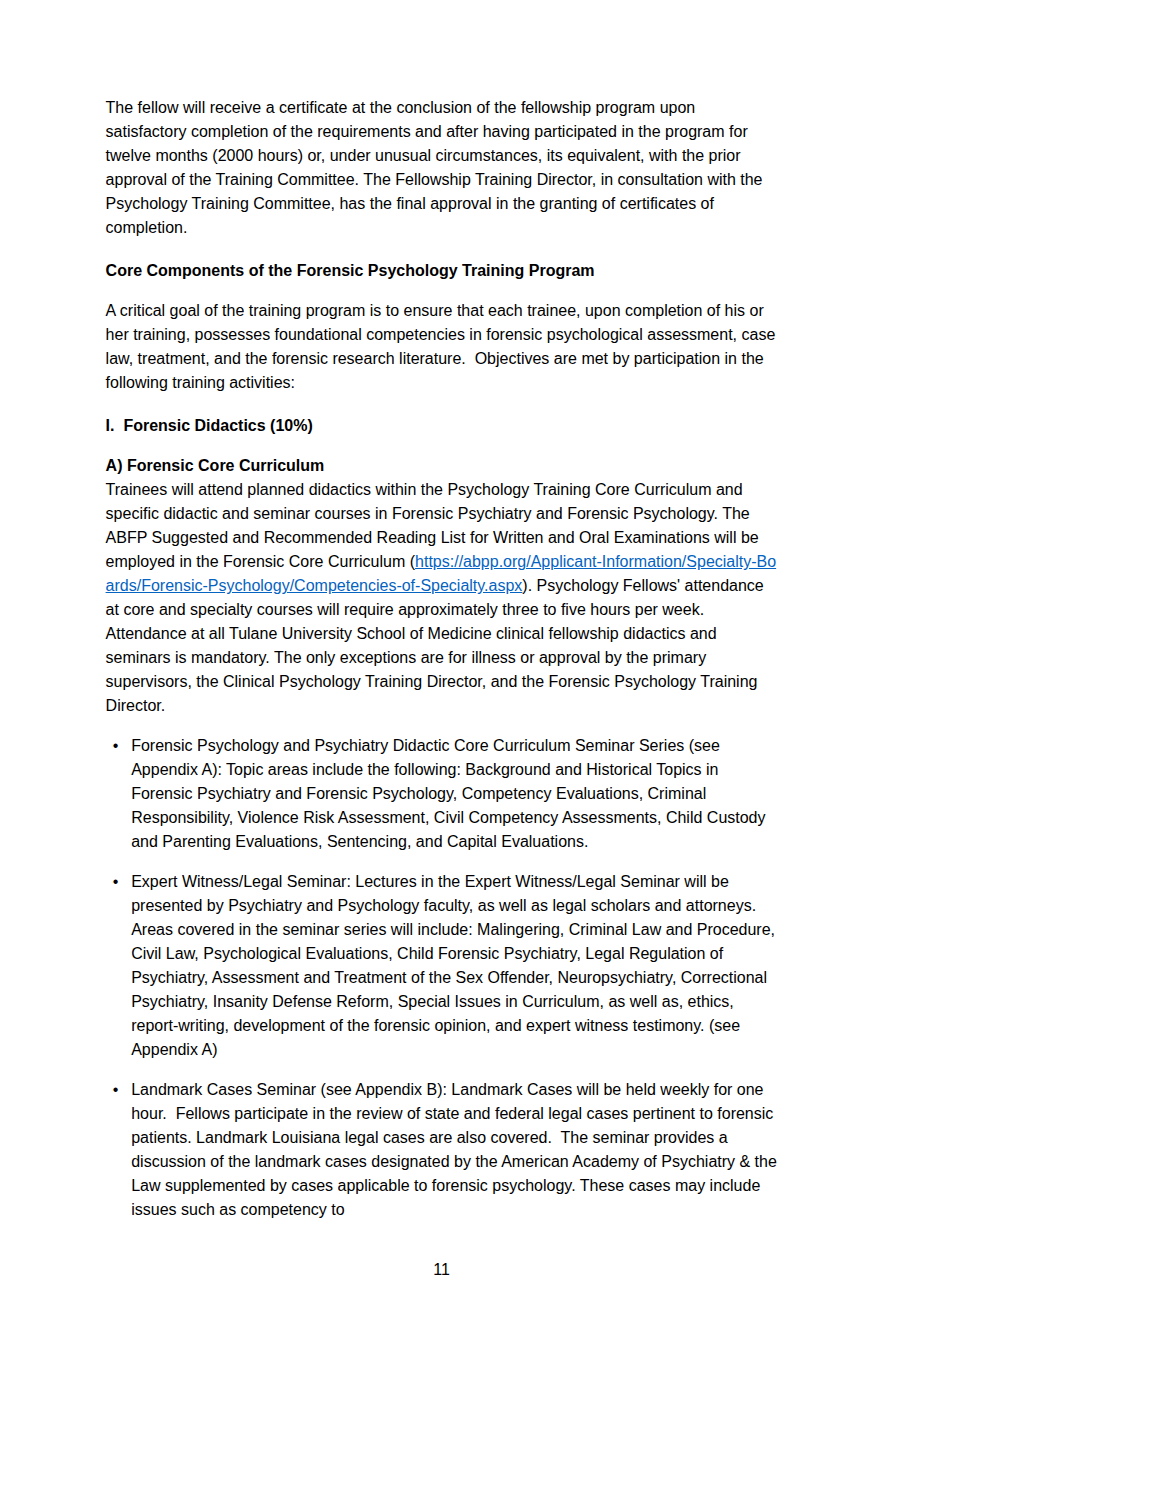The fellow will receive a certificate at the conclusion of the fellowship program upon satisfactory completion of the requirements and after having participated in the program for twelve months (2000 hours) or, under unusual circumstances, its equivalent, with the prior approval of the Training Committee. The Fellowship Training Director, in consultation with the Psychology Training Committee, has the final approval in the granting of certificates of completion.
Core Components of the Forensic Psychology Training Program
A critical goal of the training program is to ensure that each trainee, upon completion of his or her training, possesses foundational competencies in forensic psychological assessment, case law, treatment, and the forensic research literature. Objectives are met by participation in the following training activities:
I. Forensic Didactics (10%)
A) Forensic Core Curriculum
Trainees will attend planned didactics within the Psychology Training Core Curriculum and specific didactic and seminar courses in Forensic Psychiatry and Forensic Psychology. The ABFP Suggested and Recommended Reading List for Written and Oral Examinations will be employed in the Forensic Core Curriculum (https://abpp.org/Applicant-Information/Specialty-Boards/Forensic-Psychology/Competencies-of-Specialty.aspx). Psychology Fellows' attendance at core and specialty courses will require approximately three to five hours per week. Attendance at all Tulane University School of Medicine clinical fellowship didactics and seminars is mandatory. The only exceptions are for illness or approval by the primary supervisors, the Clinical Psychology Training Director, and the Forensic Psychology Training Director.
Forensic Psychology and Psychiatry Didactic Core Curriculum Seminar Series (see Appendix A): Topic areas include the following: Background and Historical Topics in Forensic Psychiatry and Forensic Psychology, Competency Evaluations, Criminal Responsibility, Violence Risk Assessment, Civil Competency Assessments, Child Custody and Parenting Evaluations, Sentencing, and Capital Evaluations.
Expert Witness/Legal Seminar: Lectures in the Expert Witness/Legal Seminar will be presented by Psychiatry and Psychology faculty, as well as legal scholars and attorneys. Areas covered in the seminar series will include: Malingering, Criminal Law and Procedure, Civil Law, Psychological Evaluations, Child Forensic Psychiatry, Legal Regulation of Psychiatry, Assessment and Treatment of the Sex Offender, Neuropsychiatry, Correctional Psychiatry, Insanity Defense Reform, Special Issues in Curriculum, as well as, ethics, report-writing, development of the forensic opinion, and expert witness testimony. (see Appendix A)
Landmark Cases Seminar (see Appendix B): Landmark Cases will be held weekly for one hour. Fellows participate in the review of state and federal legal cases pertinent to forensic patients. Landmark Louisiana legal cases are also covered. The seminar provides a discussion of the landmark cases designated by the American Academy of Psychiatry & the Law supplemented by cases applicable to forensic psychology. These cases may include issues such as competency to
11